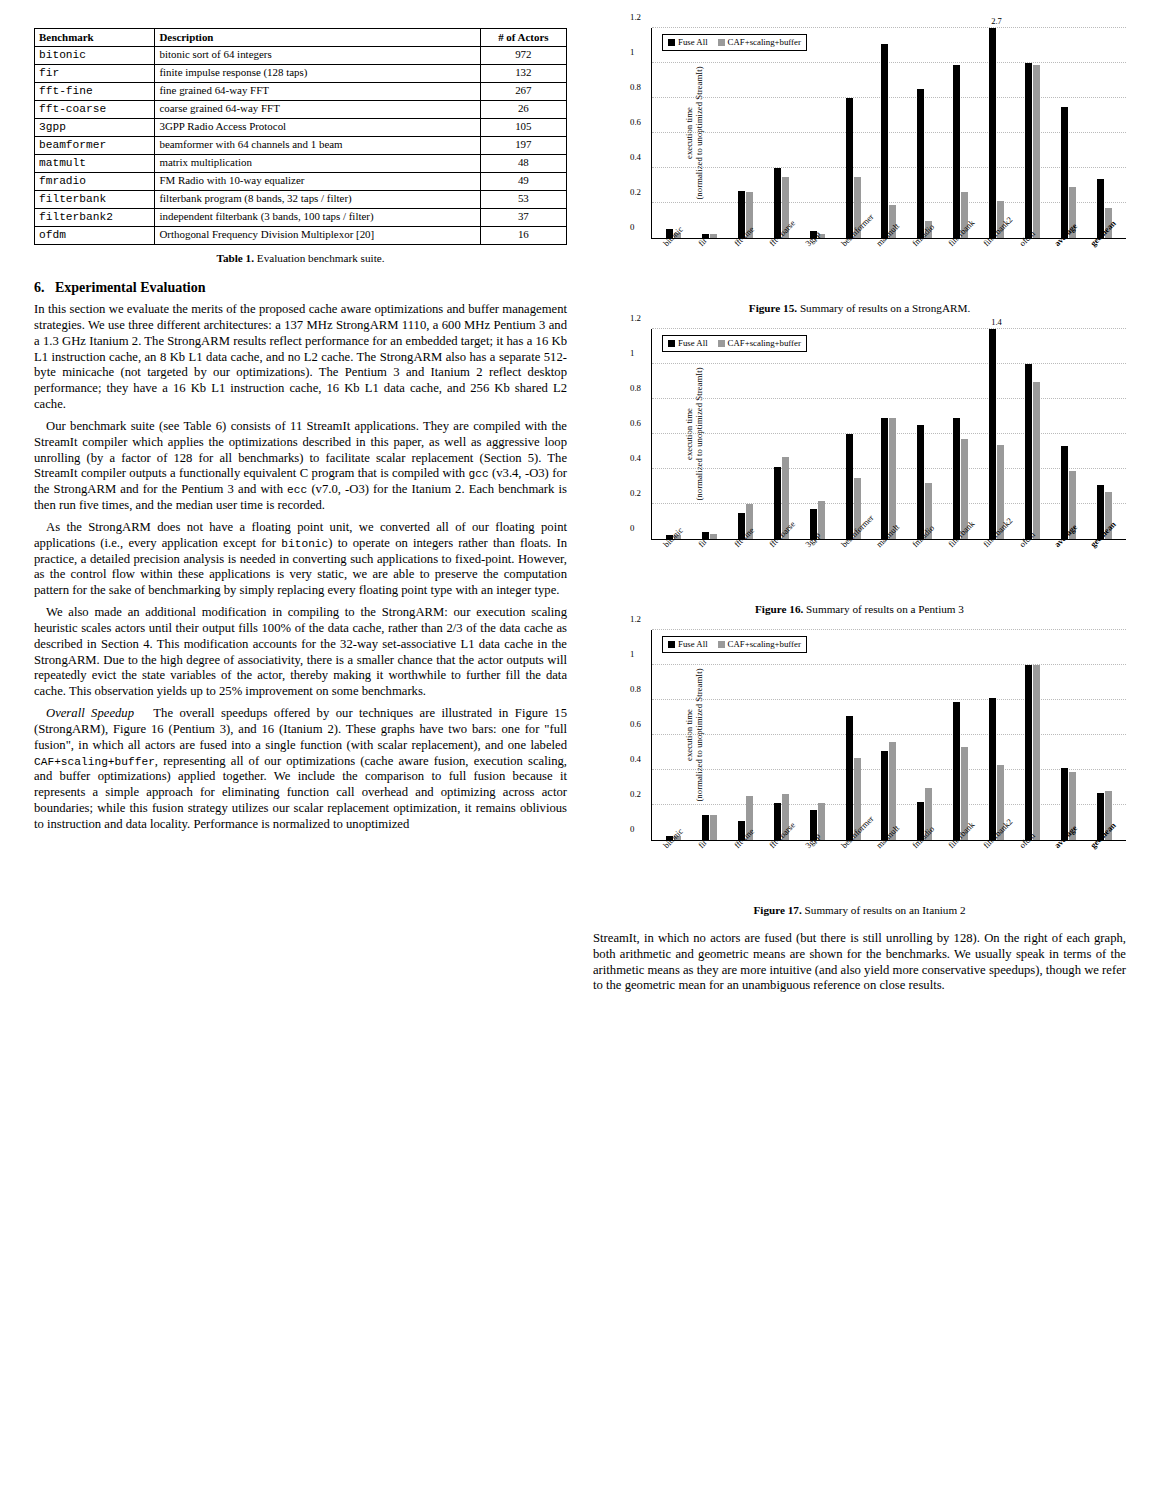| Benchmark | Description | # of Actors |
| --- | --- | --- |
| bitonic | bitonic sort of 64 integers | 972 |
| fir | finite impulse response (128 taps) | 132 |
| fft-fine | fine grained 64-way FFT | 267 |
| fft-coarse | coarse grained 64-way FFT | 26 |
| 3gpp | 3GPP Radio Access Protocol | 105 |
| beamformer | beamformer with 64 channels and 1 beam | 197 |
| matmult | matrix multiplication | 48 |
| fmradio | FM Radio with 10-way equalizer | 49 |
| filterbank | filterbank program (8 bands, 32 taps / filter) | 53 |
| filterbank2 | independent filterbank (3 bands, 100 taps / filter) | 37 |
| ofdm | Orthogonal Frequency Division Multiplexor [20] | 16 |
Table 1. Evaluation benchmark suite.
6. Experimental Evaluation
In this section we evaluate the merits of the proposed cache aware optimizations and buffer management strategies. We use three different architectures: a 137 MHz StrongARM 1110, a 600 MHz Pentium 3 and a 1.3 GHz Itanium 2. The StrongARM results reflect performance for an embedded target; it has a 16 Kb L1 instruction cache, an 8 Kb L1 data cache, and no L2 cache. The StrongARM also has a separate 512-byte minicache (not targeted by our optimizations). The Pentium 3 and Itanium 2 reflect desktop performance; they have a 16 Kb L1 instruction cache, 16 Kb L1 data cache, and 256 Kb shared L2 cache.
Our benchmark suite (see Table 6) consists of 11 StreamIt applications. They are compiled with the StreamIt compiler which applies the optimizations described in this paper, as well as aggressive loop unrolling (by a factor of 128 for all benchmarks) to facilitate scalar replacement (Section 5). The StreamIt compiler outputs a functionally equivalent C program that is compiled with gcc (v3.4, -O3) for the StrongARM and for the Pentium 3 and with ecc (v7.0, -O3) for the Itanium 2. Each benchmark is then run five times, and the median user time is recorded.
As the StrongARM does not have a floating point unit, we converted all of our floating point applications (i.e., every application except for bitonic) to operate on integers rather than floats. In practice, a detailed precision analysis is needed in converting such applications to fixed-point. However, as the control flow within these applications is very static, we are able to preserve the computation pattern for the sake of benchmarking by simply replacing every floating point type with an integer type.
We also made an additional modification in compiling to the StrongARM: our execution scaling heuristic scales actors until their output fills 100% of the data cache, rather than 2/3 of the data cache as described in Section 4. This modification accounts for the 32-way set-associative L1 data cache in the StrongARM. Due to the high degree of associativity, there is a smaller chance that the actor outputs will repeatedly evict the state variables of the actor, thereby making it worthwhile to further fill the data cache. This observation yields up to 25% improvement on some benchmarks.
Overall Speedup The overall speedups offered by our techniques are illustrated in Figure 15 (StrongARM), Figure 16 (Pentium 3), and 16 (Itanium 2). These graphs have two bars: one for "full fusion", in which all actors are fused into a single function (with scalar replacement), and one labeled CAF+scaling+buffer, representing all of our optimizations (cache aware fusion, execution scaling, and buffer optimizations) applied together. We include the comparison to full fusion because it represents a simple approach for eliminating function call overhead and optimizing across actor boundaries; while this fusion strategy utilizes our scalar replacement optimization, it remains oblivious to instruction and data locality. Performance is normalized to unoptimized
execution time
(normalized to unoptimized StreamIt)
0
0.2
0.4
0.6
0.8
1
1.2
Fuse All CAF+scaling+buffer
2.7
bitonic fir fft-fine fft-coarse 3gpp beamformer matmult fmradio filterbank filterbank2 ofdm average geomean
Figure 15. Summary of results on a StrongARM.
execution time
(normalized to unoptimized StreamIt)
0
0.2
0.4
0.6
0.8
1
1.2
Fuse All CAF+scaling+buffer
1.4
bitonic fir fft-fine fft-coarse 3gpp beamformer matmult fmradio filterbank filterbank2 ofdm average geomean
Figure 16. Summary of results on a Pentium 3
execution time
(normalized to unoptimized StreamIt)
0
0.2
0.4
0.6
0.8
1
1.2
Fuse All CAF+scaling+buffer
bitonic fir fft-fine fft-coarse 3gpp beamformer matmult fmradio filterbank filterbank2 ofdm average geomean
Figure 17. Summary of results on an Itanium 2
StreamIt, in which no actors are fused (but there is still unrolling by 128). On the right of each graph, both arithmetic and geometric means are shown for the benchmarks. We usually speak in terms of the arithmetic means as they are more intuitive (and also yield more conservative speedups), though we refer to the geometric mean for an unambiguous reference on close results.